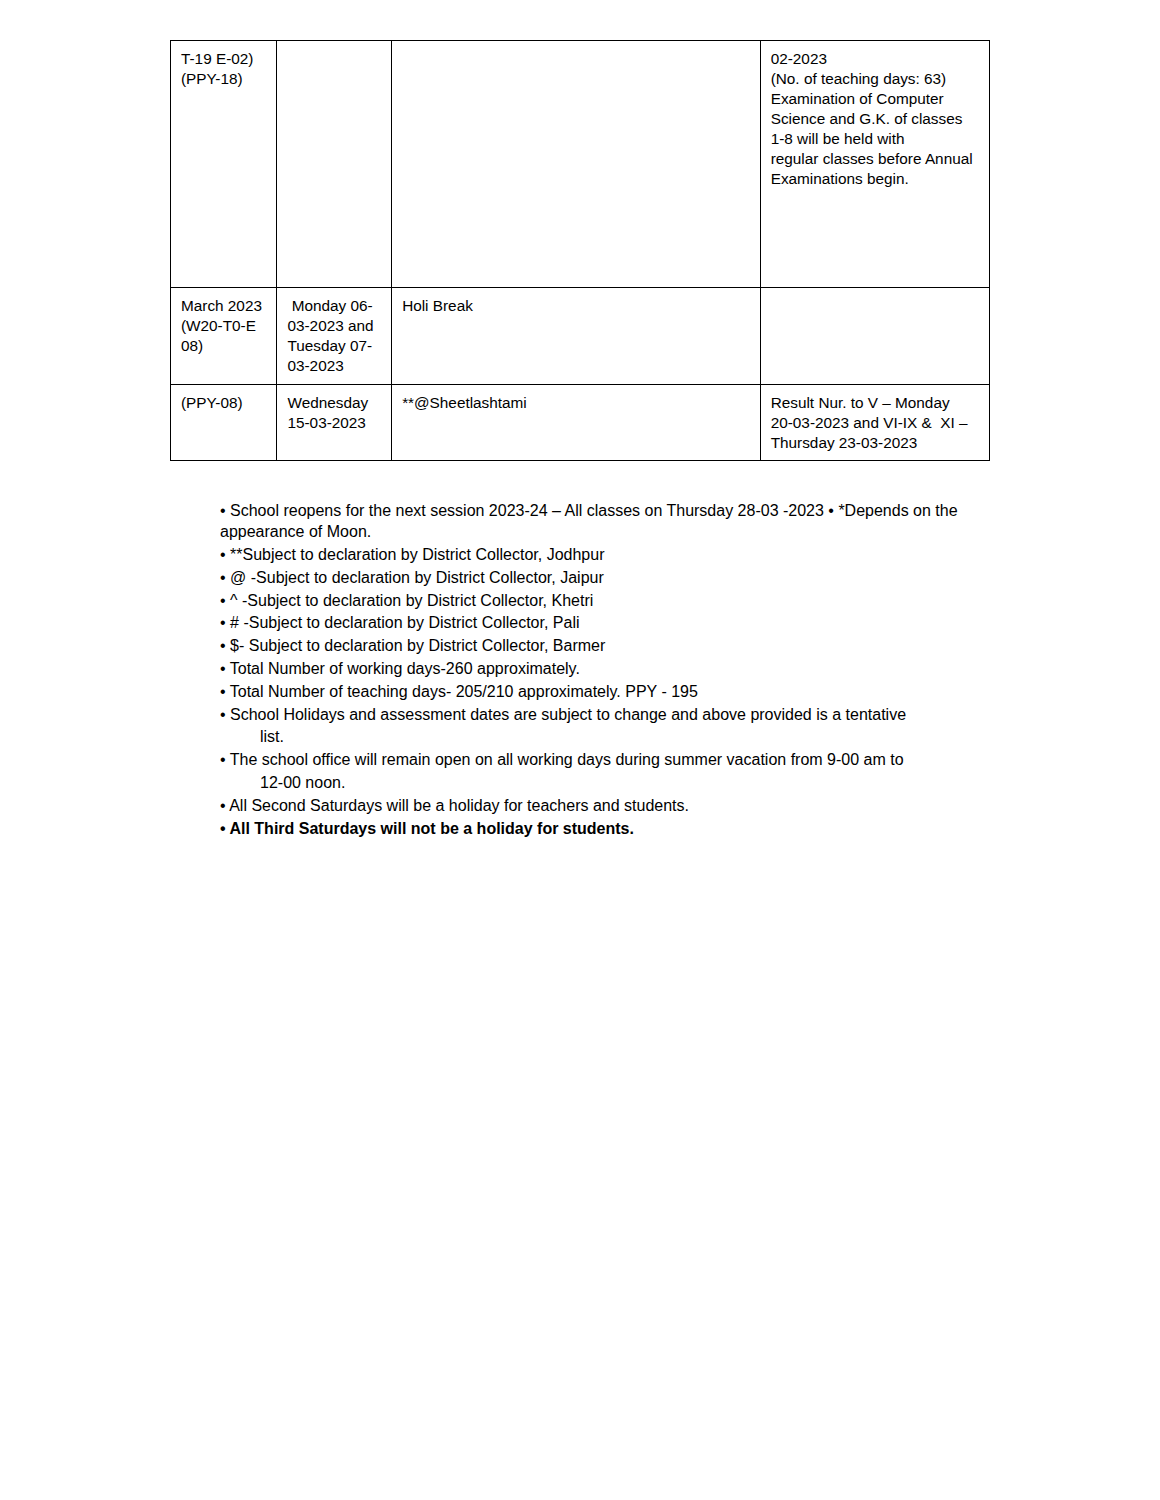| T-19 E-02) (PPY-18) | | | 02-2023 (No. of teaching days: 63) Examination of Computer Science and G.K. of classes 1-8 will be held with regular classes before Annual Examinations begin. |
| March 2023 (W20-T0-E 08) | Monday 06-03-2023 and Tuesday 07-03-2023 | Holi Break | |
| (PPY-08) | Wednesday 15-03-2023 | **@Sheetlashtami | Result Nur. to V – Monday 20-03-2023 and VI-IX & XI – Thursday 23-03-2023 |
• School reopens for the next session 2023-24 – All classes on Thursday 28-03 -2023 • *Depends on the appearance of Moon.
• **Subject to declaration by District Collector, Jodhpur
• @ -Subject to declaration by District Collector, Jaipur
• ^ -Subject to declaration by District Collector, Khetri
• # -Subject to declaration by District Collector, Pali
• $- Subject to declaration by District Collector, Barmer
• Total Number of working days-260 approximately.
• Total Number of teaching days- 205/210 approximately. PPY - 195
• School Holidays and assessment dates are subject to change and above provided is a tentative
list.
• The school office will remain open on all working days during summer vacation from 9-00 am to
12-00 noon.
• All Second Saturdays will be a holiday for teachers and students.
• All Third Saturdays will not be a holiday for students.